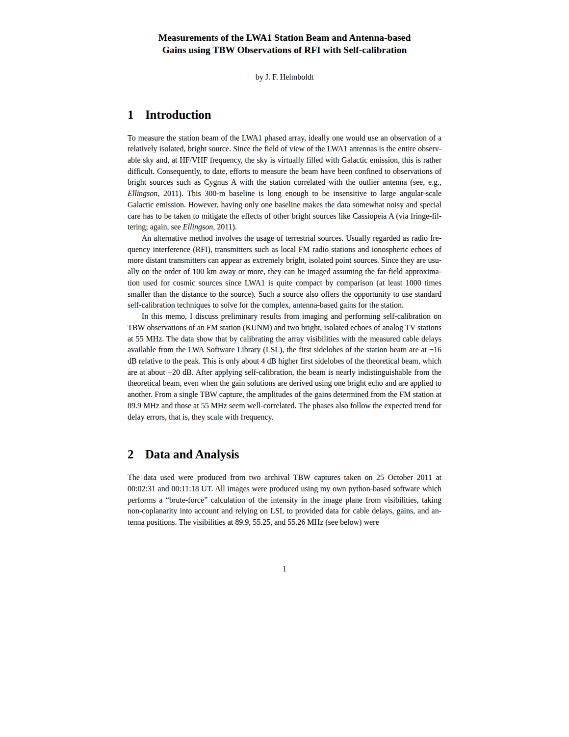Measurements of the LWA1 Station Beam and Antenna-based
Gains using TBW Observations of RFI with Self-calibration
by J. F. Helmboldt
1 Introduction
To measure the station beam of the LWA1 phased array, ideally one would use an observation of a relatively isolated, bright source. Since the field of view of the LWA1 antennas is the entire observable sky and, at HF/VHF frequency, the sky is virtually filled with Galactic emission, this is rather difficult. Consequently, to date, efforts to measure the beam have been confined to observations of bright sources such as Cygnus A with the station correlated with the outlier antenna (see, e.g., Ellingson, 2011). This 300-m baseline is long enough to be insensitive to large angular-scale Galactic emission. However, having only one baseline makes the data somewhat noisy and special care has to be taken to mitigate the effects of other bright sources like Cassiopeia A (via fringe-filtering; again, see Ellingson, 2011).
An alternative method involves the usage of terrestrial sources. Usually regarded as radio frequency interference (RFI), transmitters such as local FM radio stations and ionospheric echoes of more distant transmitters can appear as extremely bright, isolated point sources. Since they are usually on the order of 100 km away or more, they can be imaged assuming the far-field approximation used for cosmic sources since LWA1 is quite compact by comparison (at least 1000 times smaller than the distance to the source). Such a source also offers the opportunity to use standard self-calibration techniques to solve for the complex, antenna-based gains for the station.
In this memo, I discuss preliminary results from imaging and performing self-calibration on TBW observations of an FM station (KUNM) and two bright, isolated echoes of analog TV stations at 55 MHz. The data show that by calibrating the array visibilities with the measured cable delays available from the LWA Software Library (LSL), the first sidelobes of the station beam are at −16 dB relative to the peak. This is only about 4 dB higher first sidelobes of the theoretical beam, which are at about −20 dB. After applying self-calibration, the beam is nearly indistinguishable from the theoretical beam, even when the gain solutions are derived using one bright echo and are applied to another. From a single TBW capture, the amplitudes of the gains determined from the FM station at 89.9 MHz and those at 55 MHz seem well-correlated. The phases also follow the expected trend for delay errors, that is, they scale with frequency.
2 Data and Analysis
The data used were produced from two archival TBW captures taken on 25 October 2011 at 00:02:31 and 00:11:18 UT. All images were produced using my own python-based software which performs a “brute-force” calculation of the intensity in the image plane from visibilities, taking non-coplanarity into account and relying on LSL to provided data for cable delays, gains, and antenna positions. The visibilities at 89.9, 55.25, and 55.26 MHz (see below) were
1